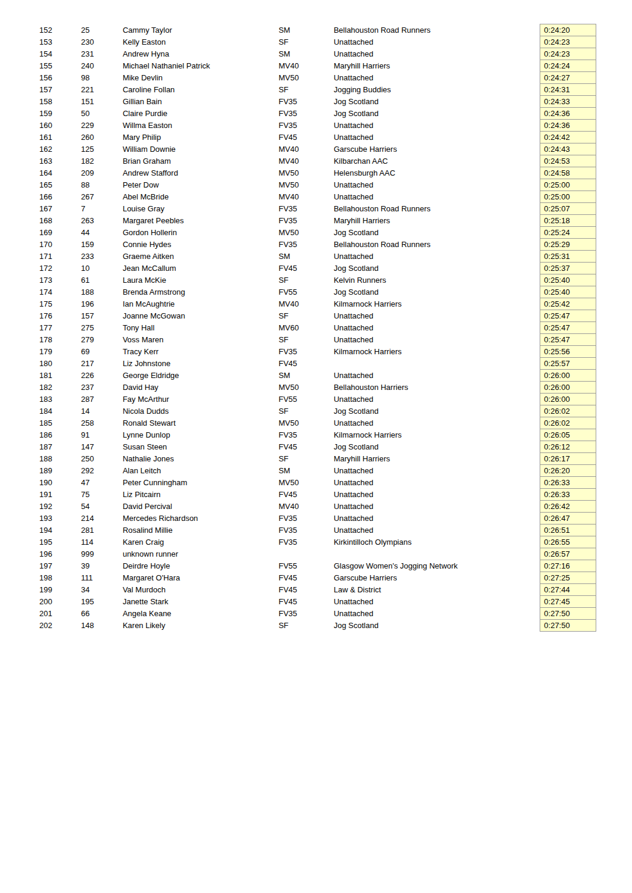| 152 | 25 | Cammy Taylor | SM | Bellahouston Road Runners | 0:24:20 |
| 153 | 230 | Kelly Easton | SF | Unattached | 0:24:23 |
| 154 | 231 | Andrew Hyna | SM | Unattached | 0:24:23 |
| 155 | 240 | Michael Nathaniel Patrick | MV40 | Maryhill Harriers | 0:24:24 |
| 156 | 98 | Mike Devlin | MV50 | Unattached | 0:24:27 |
| 157 | 221 | Caroline Follan | SF | Jogging Buddies | 0:24:31 |
| 158 | 151 | Gillian Bain | FV35 | Jog Scotland | 0:24:33 |
| 159 | 50 | Claire Purdie | FV35 | Jog Scotland | 0:24:36 |
| 160 | 229 | Willma Easton | FV35 | Unattached | 0:24:36 |
| 161 | 260 | Mary Philip | FV45 | Unattached | 0:24:42 |
| 162 | 125 | William Downie | MV40 | Garscube Harriers | 0:24:43 |
| 163 | 182 | Brian Graham | MV40 | Kilbarchan AAC | 0:24:53 |
| 164 | 209 | Andrew Stafford | MV50 | Helensburgh AAC | 0:24:58 |
| 165 | 88 | Peter Dow | MV50 | Unattached | 0:25:00 |
| 166 | 267 | Abel McBride | MV40 | Unattached | 0:25:00 |
| 167 | 7 | Louise Gray | FV35 | Bellahouston Road Runners | 0:25:07 |
| 168 | 263 | Margaret Peebles | FV35 | Maryhill Harriers | 0:25:18 |
| 169 | 44 | Gordon Hollerin | MV50 | Jog Scotland | 0:25:24 |
| 170 | 159 | Connie Hydes | FV35 | Bellahouston Road Runners | 0:25:29 |
| 171 | 233 | Graeme Aitken | SM | Unattached | 0:25:31 |
| 172 | 10 | Jean McCallum | FV45 | Jog Scotland | 0:25:37 |
| 173 | 61 | Laura McKie | SF | Kelvin Runners | 0:25:40 |
| 174 | 188 | Brenda Armstrong | FV55 | Jog Scotland | 0:25:40 |
| 175 | 196 | Ian McAughtrie | MV40 | Kilmarnock Harriers | 0:25:42 |
| 176 | 157 | Joanne McGowan | SF | Unattached | 0:25:47 |
| 177 | 275 | Tony Hall | MV60 | Unattached | 0:25:47 |
| 178 | 279 | Voss Maren | SF | Unattached | 0:25:47 |
| 179 | 69 | Tracy Kerr | FV35 | Kilmarnock Harriers | 0:25:56 |
| 180 | 217 | Liz Johnstone | FV45 | | 0:25:57 |
| 181 | 226 | George Eldridge | SM | Unattached | 0:26:00 |
| 182 | 237 | David Hay | MV50 | Bellahouston Harriers | 0:26:00 |
| 183 | 287 | Fay McArthur | FV55 | Unattached | 0:26:00 |
| 184 | 14 | Nicola Dudds | SF | Jog Scotland | 0:26:02 |
| 185 | 258 | Ronald Stewart | MV50 | Unattached | 0:26:02 |
| 186 | 91 | Lynne Dunlop | FV35 | Kilmarnock Harriers | 0:26:05 |
| 187 | 147 | Susan Steen | FV45 | Jog Scotland | 0:26:12 |
| 188 | 250 | Nathalie Jones | SF | Maryhill Harriers | 0:26:17 |
| 189 | 292 | Alan Leitch | SM | Unattached | 0:26:20 |
| 190 | 47 | Peter Cunningham | MV50 | Unattached | 0:26:33 |
| 191 | 75 | Liz Pitcairn | FV45 | Unattached | 0:26:33 |
| 192 | 54 | David Percival | MV40 | Unattached | 0:26:42 |
| 193 | 214 | Mercedes Richardson | FV35 | Unattached | 0:26:47 |
| 194 | 281 | Rosalind Millie | FV35 | Unattached | 0:26:51 |
| 195 | 114 | Karen Craig | FV35 | Kirkintilloch Olympians | 0:26:55 |
| 196 | 999 | unknown runner | | | 0:26:57 |
| 197 | 39 | Deirdre Hoyle | FV55 | Glasgow Women's Jogging Network | 0:27:16 |
| 198 | 111 | Margaret O'Hara | FV45 | Garscube Harriers | 0:27:25 |
| 199 | 34 | Val Murdoch | FV45 | Law & District | 0:27:44 |
| 200 | 195 | Janette Stark | FV45 | Unattached | 0:27:45 |
| 201 | 66 | Angela Keane | FV35 | Unattached | 0:27:50 |
| 202 | 148 | Karen Likely | SF | Jog Scotland | 0:27:50 |